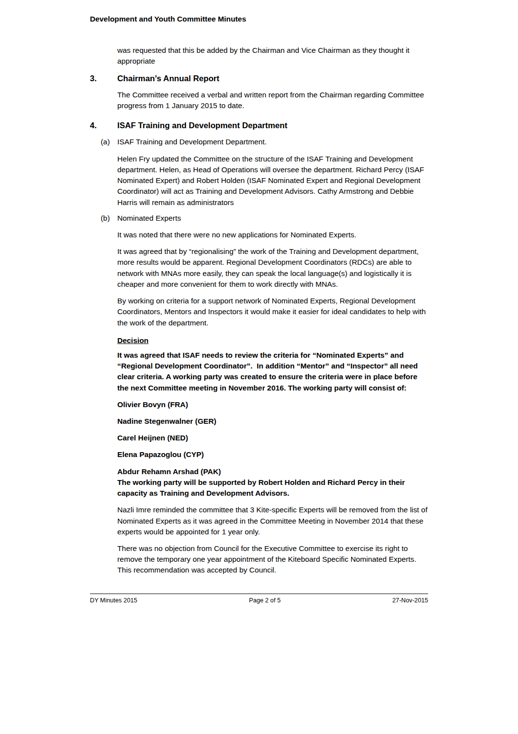Development and Youth Committee Minutes
was requested that this be added by the Chairman and Vice Chairman as they thought it appropriate
3. Chairman’s Annual Report
The Committee received a verbal and written report from the Chairman regarding Committee progress from 1 January 2015 to date.
4. ISAF Training and Development Department
(a)
ISAF Training and Development Department.
Helen Fry updated the Committee on the structure of the ISAF Training and Development department. Helen, as Head of Operations will oversee the department. Richard Percy (ISAF Nominated Expert) and Robert Holden (ISAF Nominated Expert and Regional Development Coordinator) will act as Training and Development Advisors. Cathy Armstrong and Debbie Harris will remain as administrators
(b)
Nominated Experts
It was noted that there were no new applications for Nominated Experts.
It was agreed that by “regionalising” the work of the Training and Development department, more results would be apparent. Regional Development Coordinators (RDCs) are able to network with MNAs more easily, they can speak the local language(s) and logistically it is cheaper and more convenient for them to work directly with MNAs.
By working on criteria for a support network of Nominated Experts, Regional Development Coordinators, Mentors and Inspectors it would make it easier for ideal candidates to help with the work of the department.
Decision
It was agreed that ISAF needs to review the criteria for “Nominated Experts” and “Regional Development Coordinator”. In addition “Mentor” and “Inspector” all need clear criteria. A working party was created to ensure the criteria were in place before the next Committee meeting in November 2016. The working party will consist of:
Olivier Bovyn (FRA)
Nadine Stegenwalner (GER)
Carel Heijnen (NED)
Elena Papazoglou (CYP)
Abdur Rehamn Arshad (PAK)
The working party will be supported by Robert Holden and Richard Percy in their capacity as Training and Development Advisors.
Nazli Imre reminded the committee that 3 Kite-specific Experts will be removed from the list of Nominated Experts as it was agreed in the Committee Meeting in November 2014 that these experts would be appointed for 1 year only.
There was no objection from Council for the Executive Committee to exercise its right to remove the temporary one year appointment of the Kiteboard Specific Nominated Experts. This recommendation was accepted by Council.
DY Minutes 2015 Page 2 of 5 27-Nov-2015